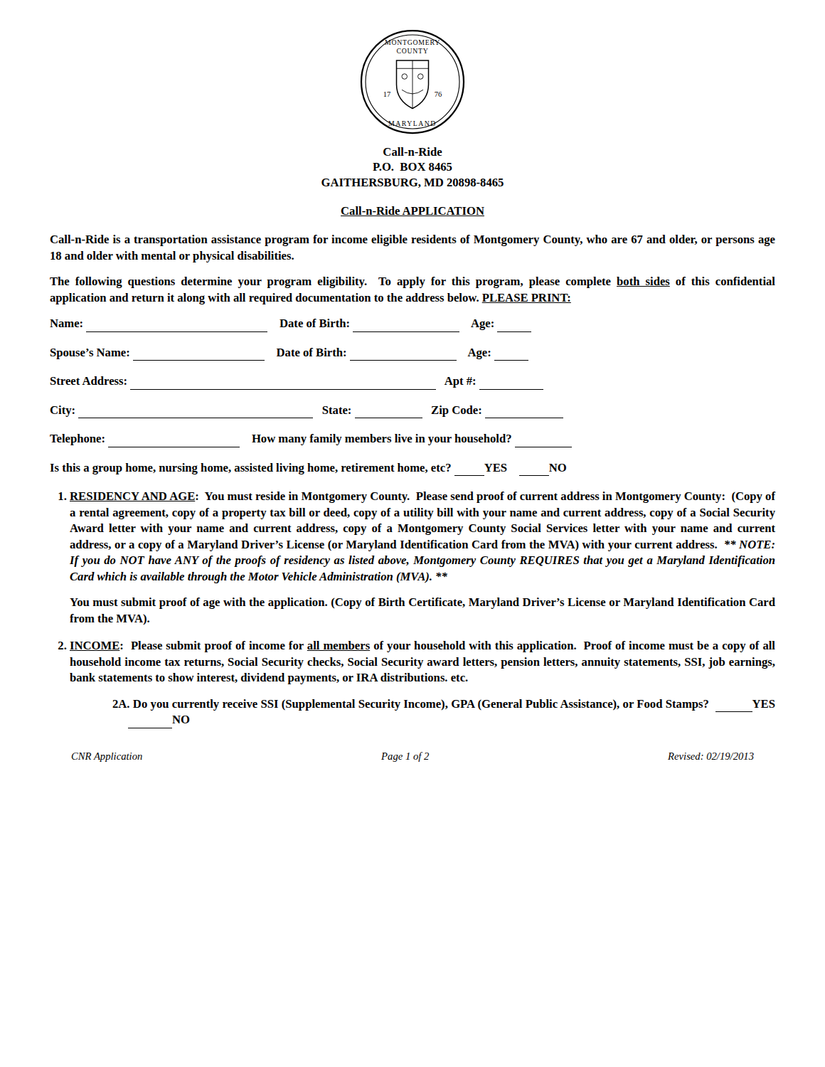Call-n-Ride
P.O. BOX 8465
GAITHERSBURG, MD 20898-8465
Call-n-Ride APPLICATION
Call-n-Ride is a transportation assistance program for income eligible residents of Montgomery County, who are 67 and older, or persons age 18 and older with mental or physical disabilities.
The following questions determine your program eligibility. To apply for this program, please complete both sides of this confidential application and return it along with all required documentation to the address below. PLEASE PRINT:
Name: Date of Birth: Age:
Spouse’s Name: Date of Birth: Age:
Street Address: Apt #:
City: State: Zip Code:
Telephone: How many family members live in your household?
Is this a group home, nursing home, assisted living home, retirement home, etc? YES NO
RESIDENCY AND AGE: You must reside in Montgomery County. Please send proof of current address in Montgomery County: (Copy of a rental agreement, copy of a property tax bill or deed, copy of a utility bill with your name and current address, copy of a Social Security Award letter with your name and current address, copy of a Montgomery County Social Services letter with your name and current address, or a copy of a Maryland Driver’s License (or Maryland Identification Card from the MVA) with your current address. ** NOTE: If you do NOT have ANY of the proofs of residency as listed above, Montgomery County REQUIRES that you get a Maryland Identification Card which is available through the Motor Vehicle Administration (MVA). **
You must submit proof of age with the application. (Copy of Birth Certificate, Maryland Driver’s License or Maryland Identification Card from the MVA).
INCOME: Please submit proof of income for all members of your household with this application. Proof of income must be a copy of all household income tax returns, Social Security checks, Social Security award letters, pension letters, annuity statements, SSI, job earnings, bank statements to show interest, dividend payments, or IRA distributions. etc.
2A. Do you currently receive SSI (Supplemental Security Income), GPA (General Public Assistance), or Food Stamps? YES NO
CNR Application
Page 1 of 2
Revised: 02/19/2013